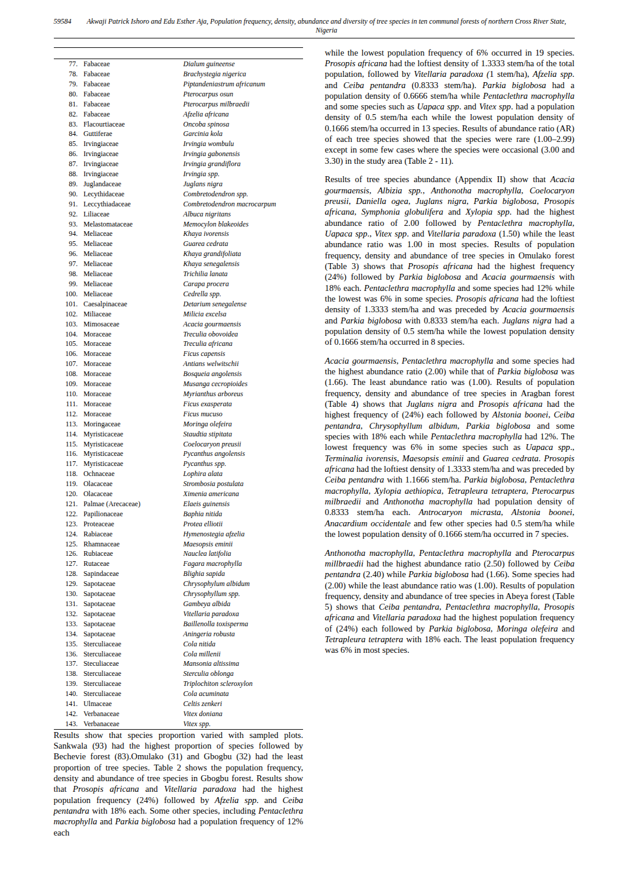59584 Akwaji Patrick Ishoro and Edu Esther Aja, Population frequency, density, abundance and diversity of tree species in ten communal forests of northern Cross River State, Nigeria
| 77. | Fabaceae | Dialum guineense |
| 78. | Fabaceae | Brachystegia nigerica |
| 79. | Fabaceae | Piptandeniastrum africanum |
| 80. | Fabaceae | Pterocarpus osun |
| 81. | Fabaceae | Pterocarpus milbraedii |
| 82. | Fabaceae | Afzelia africana |
| 83. | Flacourtiaceae | Oncoba spinosa |
| 84. | Guttiferae | Garcinia kola |
| 85. | Irvingiaceae | Irvingia wombulu |
| 86. | Irvingiaceae | Irvingia gabonensis |
| 87. | Irvingiaceae | Irvingia grandiflora |
| 88. | Irvingiaceae | Irvingia spp. |
| 89. | Juglandaceae | Juglans nigra |
| 90. | Lecythidaceae | Combretodendron spp. |
| 91. | Leccythiadaceae | Combretodendron macrocarpum |
| 92. | Liliaceae | Albuca nigritans |
| 93. | Melastomataceae | Memocylon blakeoides |
| 94. | Meliaceae | Khaya ivorensis |
| 95. | Meliaceae | Guarea cedrata |
| 96. | Meliaceae | Khaya grandifoliata |
| 97. | Meliaceae | Khaya senegalensis |
| 98. | Meliaceae | Trichilia lanata |
| 99. | Meliaceae | Carapa procera |
| 100. | Meliaceae | Cedrella spp. |
| 101. | Caesalpinaceae | Detarium senegalense |
| 102. | Miliaceae | Milicia excelsa |
| 103. | Mimosaceae | Acacia gourmaensis |
| 104. | Moraceae | Treculia obovoidea |
| 105. | Moraceae | Treculia africana |
| 106. | Moraceae | Ficus capensis |
| 107. | Moraceae | Antians welwitschii |
| 108. | Moraceae | Bosqueia angolensis |
| 109. | Moraceae | Musanga cecropioides |
| 110. | Moraceae | Myrianthus arboreus |
| 111. | Moraceae | Ficus exasperata |
| 112. | Moraceae | Ficus mucuso |
| 113. | Moringaceae | Moringa olefeira |
| 114. | Myristicaceae | Staudtia stipitata |
| 115. | Myristicaceae | Coelocaryon preusii |
| 116. | Myristicaceae | Pycanthus angolensis |
| 117. | Myristicaceae | Pycanthus spp. |
| 118. | Ochnaceae | Lophira alata |
| 119. | Olacaceae | Strombosia postulata |
| 120. | Olacaceae | Ximenia americana |
| 121. | Palmae (Arecaceae) | Elaeis guinensis |
| 122. | Papilionaceae | Baphia nitida |
| 123. | Proteaceae | Protea elliotii |
| 124. | Rabiaceae | Hymenostegia afzelia |
| 125. | Rhamnaceae | Maesopsis eminii |
| 126. | Rubiaceae | Nauclea latifolia |
| 127. | Rutaceae | Fagara macrophylla |
| 128. | Sapindaceae | Blighia sapida |
| 129. | Sapotaceae | Chrysophylum albidum |
| 130. | Sapotaceae | Chrysophyllum spp. |
| 131. | Sapotaceae | Gambeya albida |
| 132. | Sapotaceae | Vitellaria paradoxa |
| 133. | Sapotaceae | Baillenolla toxisperma |
| 134. | Sapotaceae | Aningeria robusta |
| 135. | Sterculiaceae | Cola nitida |
| 136. | Sterculiaceae | Cola millenii |
| 137. | Steculiaceae | Mansonia altissima |
| 138. | Sterculiaceae | Sterculia oblonga |
| 139. | Sterculiaceae | Triplochiton scleroxylon |
| 140. | Sterculiaceae | Cola acuminata |
| 141. | Ulmaceae | Celtis zenkeri |
| 142. | Verbanaceae | Vitex doniana |
| 143. | Verbanaceae | Vitex spp. |
Results show that species proportion varied with sampled plots. Sankwala (93) had the highest proportion of species followed by Bechevie forest (83).Omulako (31) and Gbogbu (32) had the least proportion of tree species. Table 2 shows the population frequency, density and abundance of tree species in Gbogbu forest. Results show that Prosopis africana and Vitellaria paradoxa had the highest population frequency (24%) followed by Afzelia spp. and Ceiba pentandra with 18% each. Some other species, including Pentaclethra macrophylla and Parkia biglobosa had a population frequency of 12% each
while the lowest population frequency of 6% occurred in 19 species. Prosopis africana had the loftiest density of 1.3333 stem/ha of the total population, followed by Vitellaria paradoxa (1 stem/ha), Afzelia spp. and Ceiba pentandra (0.8333 stem/ha). Parkia biglobosa had a population density of 0.6666 stem/ha while Pentaclethra macrophylla and some species such as Uapaca spp. and Vitex spp. had a population density of 0.5 stem/ha each while the lowest population density of 0.1666 stem/ha occurred in 13 species. Results of abundance ratio (AR) of each tree species showed that the species were rare (1.00–2.99) except in some few cases where the species were occasional (3.00 and 3.30) in the study area (Table 2 - 11).
Results of tree species abundance (Appendix II) show that Acacia gourmaensis, Albizia spp., Anthonotha macrophylla, Coelocaryon preusii, Daniella ogea, Juglans nigra, Parkia biglobosa, Prosopis africana, Symphonia globulifera and Xylopia spp. had the highest abundance ratio of 2.00 followed by Pentaclethra macrophylla, Uapaca spp., Vitex spp. and Vitellaria paradoxa (1.50) while the least abundance ratio was 1.00 in most species. Results of population frequency, density and abundance of tree species in Omulako forest (Table 3) shows that Prosopis africana had the highest frequency (24%) followed by Parkia biglobosa and Acacia gourmaensis with 18% each. Pentaclethra macrophylla and some species had 12% while the lowest was 6% in some species. Prosopis africana had the loftiest density of 1.3333 stem/ha and was preceded by Acacia gourmaensis and Parkia biglobosa with 0.8333 stem/ha each. Juglans nigra had a population density of 0.5 stem/ha while the lowest population density of 0.1666 stem/ha occurred in 8 species.
Acacia gourmaensis, Pentaclethra macrophylla and some species had the highest abundance ratio (2.00) while that of Parkia biglobosa was (1.66). The least abundance ratio was (1.00). Results of population frequency, density and abundance of tree species in Aragban forest (Table 4) shows that Juglans nigra and Prosopis africana had the highest frequency of (24%) each followed by Alstonia boonei, Ceiba pentandra, Chrysophyllum albidum, Parkia biglobosa and some species with 18% each while Pentaclethra macrophylla had 12%. The lowest frequency was 6% in some species such as Uapaca spp., Terminalia ivorensis, Maesopsis eminii and Guarea cedrata. Prosopis africana had the loftiest density of 1.3333 stem/ha and was preceded by Ceiba pentandra with 1.1666 stem/ha. Parkia biglobosa, Pentaclethra macrophylla, Xylopia aethiopica, Tetrapleura tetraptera, Pterocarpus milbraedii and Anthonotha macrophylla had population density of 0.8333 stem/ha each. Antrocaryon micrasta, Alstonia boonei, Anacardium occidentale and few other species had 0.5 stem/ha while the lowest population density of 0.1666 stem/ha occurred in 7 species.
Anthonotha macrophylla, Pentaclethra macrophylla and Pterocarpus millbraedii had the highest abundance ratio (2.50) followed by Ceiba pentandra (2.40) while Parkia biglobosa had (1.66). Some species had (2.00) while the least abundance ratio was (1.00). Results of population frequency, density and abundance of tree species in Abeya forest (Table 5) shows that Ceiba pentandra, Pentaclethra macrophylla, Prosopis africana and Vitellaria paradoxa had the highest population frequency of (24%) each followed by Parkia biglobosa, Moringa olefeira and Tetrapleura tetraptera with 18% each. The least population frequency was 6% in most species.